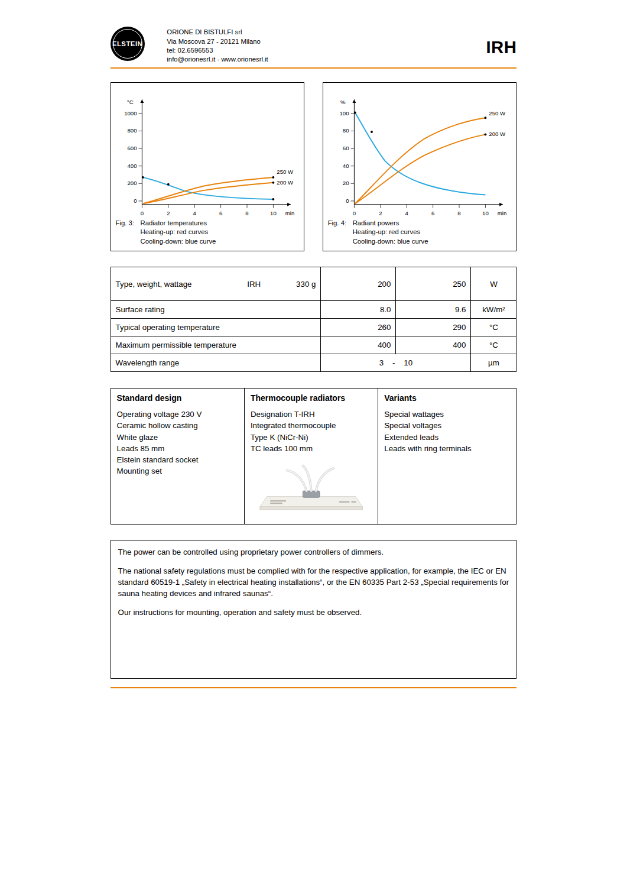ELSTEIN
ORIONE DI BISTULFI srl
Via Moscova 27 - 20121 Milano
tel: 02.6596553
info@orionesrl.it - www.orionesrl.it
IRH
°C 1000 800 600 400 200 0 0 2 4 6 8 10 min 250 W 200 W
Fig. 3: Radiator temperatures
Heating-up: red curves
Cooling-down: blue curve
% 100 80 60 40 20 0 0 2 4 6 8 10 min 250 W 200 W
Fig. 4: Radiant powers
Heating-up: red curves
Cooling-down: blue curve
| Type, weight, wattage IRH 330 g | 200 | 250 | W |
| Surface rating | 8.0 | 9.6 | kW/m² |
| Typical operating temperature | 260 | 290 | °C |
| Maximum permissible temperature | 400 | 400 | °C |
| Wavelength range | 3 - 10 | µm |
Standard design
Operating voltage 230 V
Ceramic hollow casting
White glaze
Leads 85 mm
Elstein standard socket
Mounting set
Thermocouple radiators
Designation T-IRH
Integrated thermocouple
Type K (NiCr-Ni)
TC leads 100 mm
Variants
Special wattages
Special voltages
Extended leads
Leads with ring terminals
The power can be controlled using proprietary power controllers of dimmers.
The national safety regulations must be complied with for the respective application, for example, the IEC or EN standard 60519-1 „Safety in electrical heating installations“, or the EN 60335 Part 2-53 „Special requirements for sauna heating devices and infrared saunas“.
Our instructions for mounting, operation and safety must be observed.